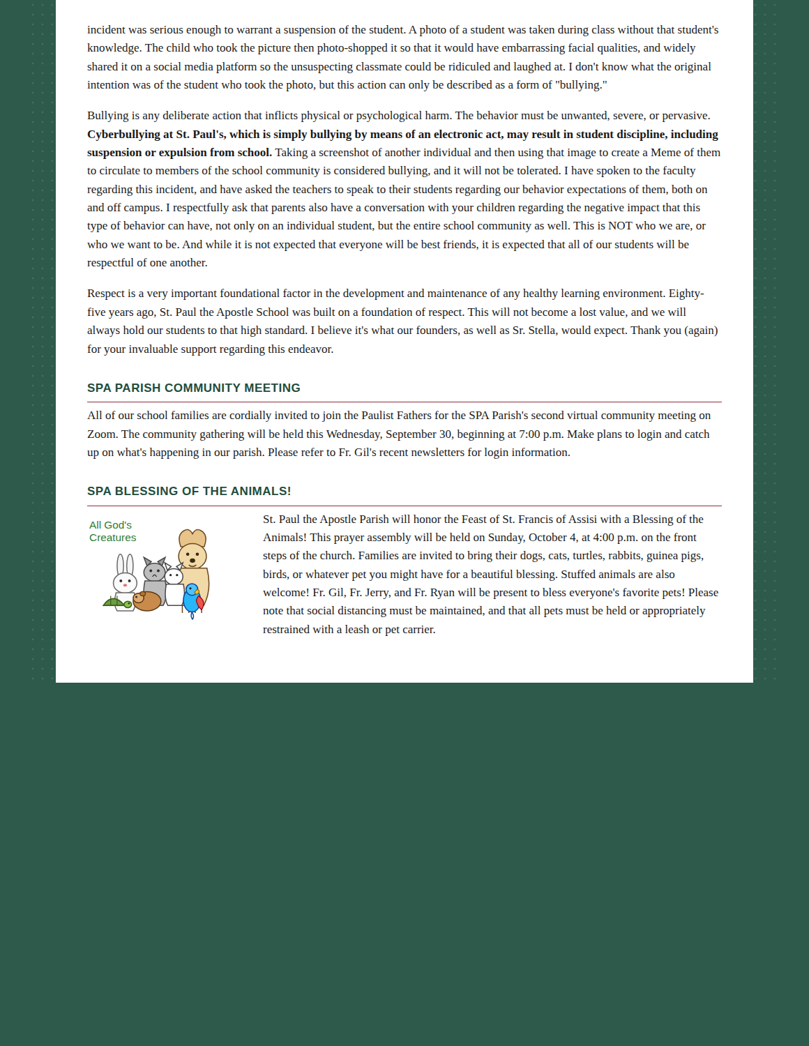incident was serious enough to warrant a suspension of the student. A photo of a student was taken during class without that student's knowledge. The child who took the picture then photo-shopped it so that it would have embarrassing facial qualities, and widely shared it on a social media platform so the unsuspecting classmate could be ridiculed and laughed at. I don't know what the original intention was of the student who took the photo, but this action can only be described as a form of "bullying."
Bullying is any deliberate action that inflicts physical or psychological harm. The behavior must be unwanted, severe, or pervasive. Cyberbullying at St. Paul's, which is simply bullying by means of an electronic act, may result in student discipline, including suspension or expulsion from school. Taking a screenshot of another individual and then using that image to create a Meme of them to circulate to members of the school community is considered bullying, and it will not be tolerated. I have spoken to the faculty regarding this incident, and have asked the teachers to speak to their students regarding our behavior expectations of them, both on and off campus. I respectfully ask that parents also have a conversation with your children regarding the negative impact that this type of behavior can have, not only on an individual student, but the entire school community as well. This is NOT who we are, or who we want to be. And while it is not expected that everyone will be best friends, it is expected that all of our students will be respectful of one another.
Respect is a very important foundational factor in the development and maintenance of any healthy learning environment. Eighty-five years ago, St. Paul the Apostle School was built on a foundation of respect. This will not become a lost value, and we will always hold our students to that high standard. I believe it's what our founders, as well as Sr. Stella, would expect. Thank you (again) for your invaluable support regarding this endeavor.
SPA PARISH COMMUNITY MEETING
All of our school families are cordially invited to join the Paulist Fathers for the SPA Parish's second virtual community meeting on Zoom. The community gathering will be held this Wednesday, September 30, beginning at 7:00 p.m. Make plans to login and catch up on what's happening in our parish. Please refer to Fr. Gil's recent newsletters for login information.
SPA BLESSING OF THE ANIMALS!
All God's Creatures
St. Paul the Apostle Parish will honor the Feast of St. Francis of Assisi with a Blessing of the Animals! This prayer assembly will be held on Sunday, October 4, at 4:00 p.m. on the front steps of the church. Families are invited to bring their dogs, cats, turtles, rabbits, guinea pigs, birds, or whatever pet you might have for a beautiful blessing. Stuffed animals are also welcome! Fr. Gil, Fr. Jerry, and Fr. Ryan will be present to bless everyone's favorite pets! Please note that social distancing must be maintained, and that all pets must be held or appropriately restrained with a leash or pet carrier.